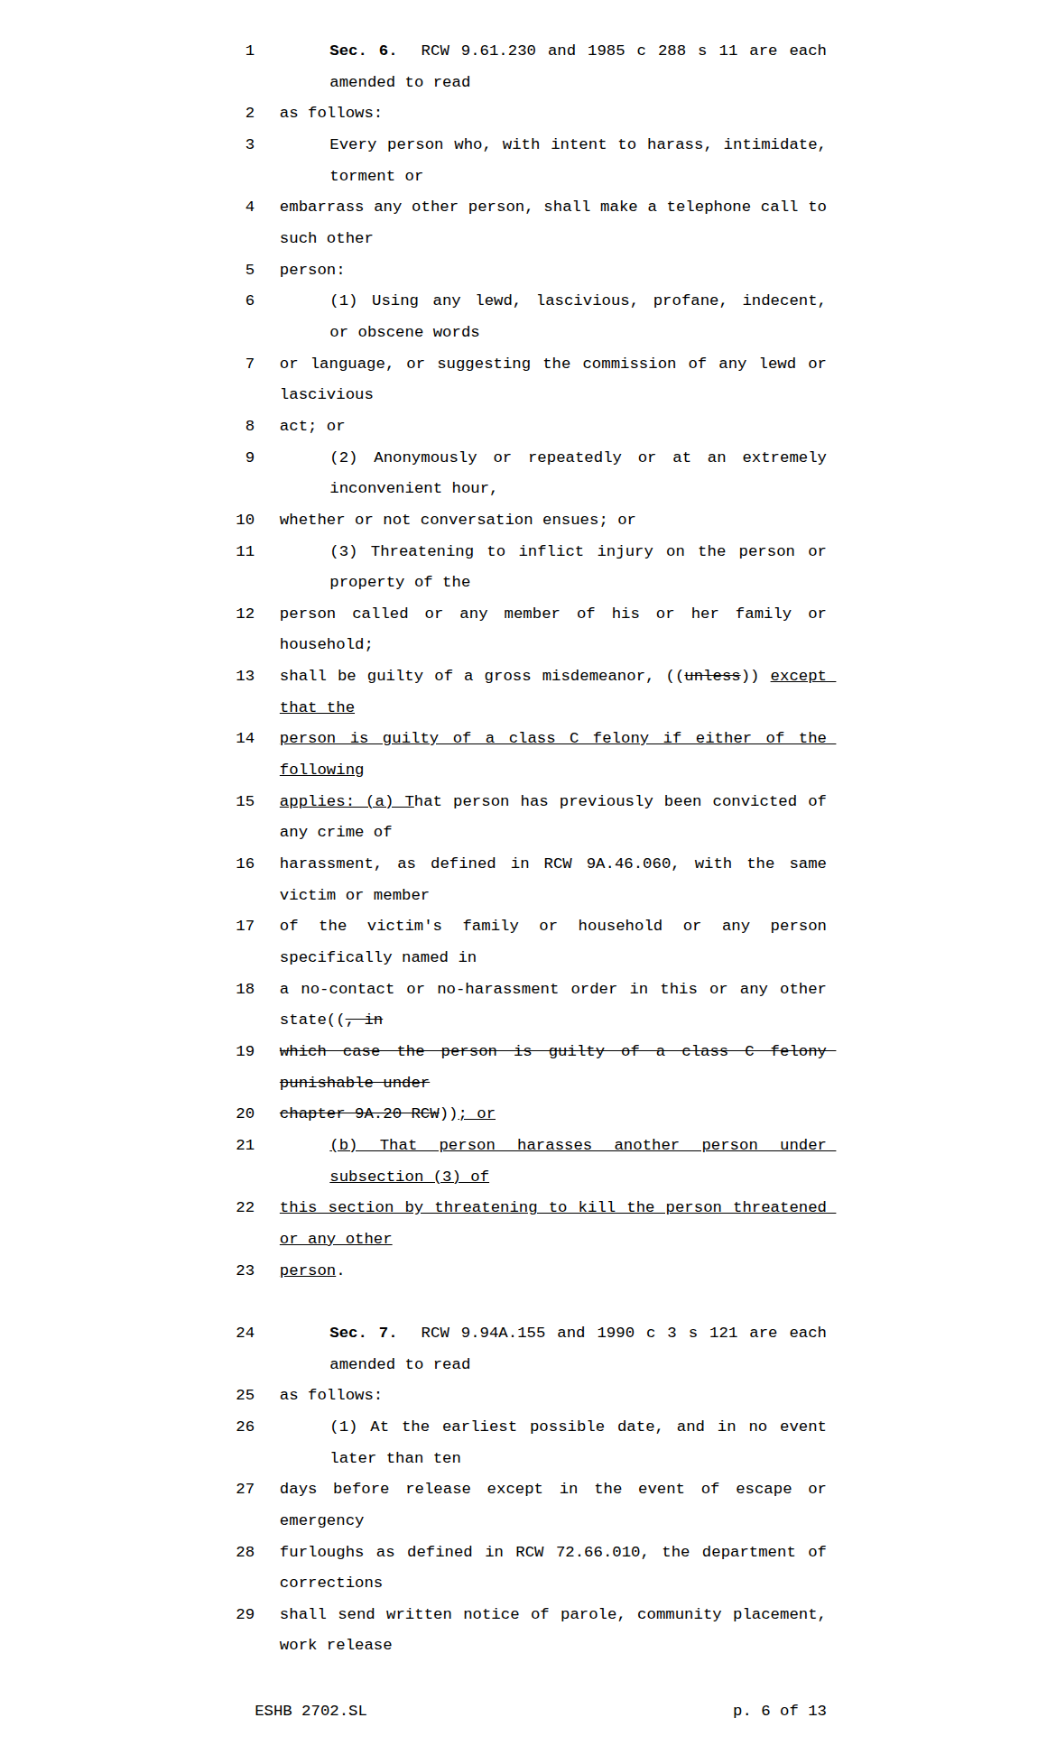1 Sec. 6. RCW 9.61.230 and 1985 c 288 s 11 are each amended to read
2 as follows:
3 Every person who, with intent to harass, intimidate, torment or
4 embarrass any other person, shall make a telephone call to such other
5 person:
6(1) Using any lewd, lascivious, profane, indecent, or obscene words
7 or language, or suggesting the commission of any lewd or lascivious
8 act; or
9(2) Anonymously or repeatedly or at an extremely inconvenient hour,
10 whether or not conversation ensues; or
11(3) Threatening to inflict injury on the person or property of the
12 person called or any member of his or her family or household;
13 shall be guilty of a gross misdemeanor, ((unless)) except that the
14 person is guilty of a class C felony if either of the following
15 applies: (a) That person has previously been convicted of any crime of
16 harassment, as defined in RCW 9A.46.060, with the same victim or member
17 of the victim's family or household or any person specifically named in
18 a no-contact or no-harassment order in this or any other state((, in
19 which case the person is guilty of a class C felony punishable under
20 chapter 9A.20 RCW)); or
21(b) That person harasses another person under subsection (3) of
22 this section by threatening to kill the person threatened or any other
23 person.
24 Sec. 7. RCW 9.94A.155 and 1990 c 3 s 121 are each amended to read
25 as follows:
26(1) At the earliest possible date, and in no event later than ten
27 days before release except in the event of escape or emergency
28 furloughs as defined in RCW 72.66.010, the department of corrections
29 shall send written notice of parole, community placement, work release
ESHB 2702.SL p. 6 of 13